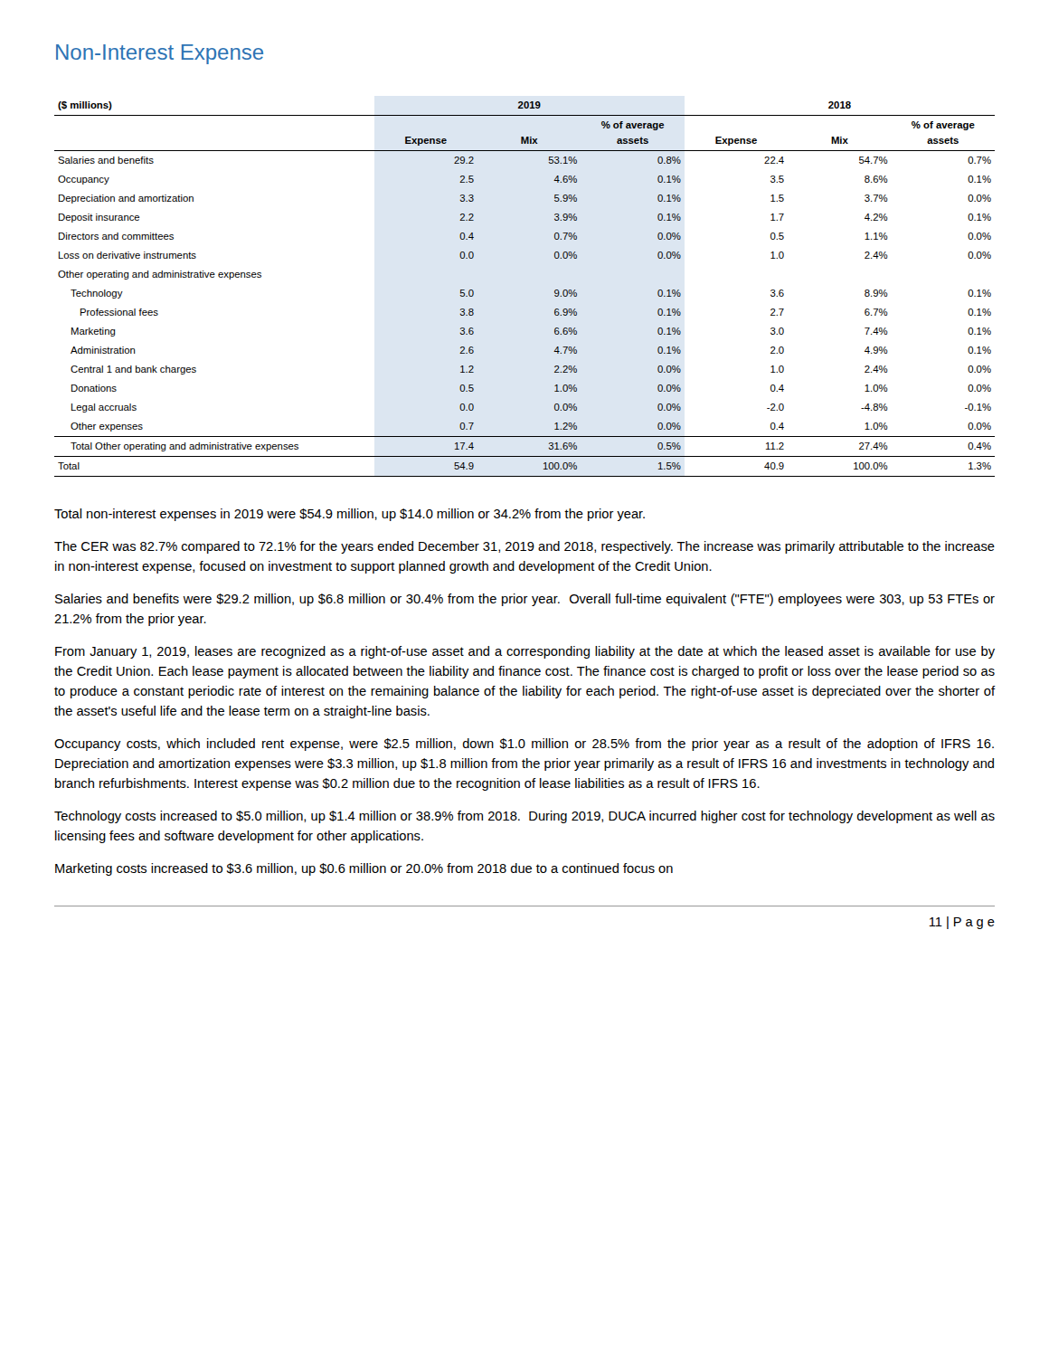Non-Interest Expense
| ($ millions) | 2019 | 2018 |
| --- | --- | --- |
| | Expense | Mix | % of average assets | Expense | Mix | % of average assets |
| Salaries and benefits | 29.2 | 53.1% | 0.8% | 22.4 | 54.7% | 0.7% |
| Occupancy | 2.5 | 4.6% | 0.1% | 3.5 | 8.6% | 0.1% |
| Depreciation and amortization | 3.3 | 5.9% | 0.1% | 1.5 | 3.7% | 0.0% |
| Deposit insurance | 2.2 | 3.9% | 0.1% | 1.7 | 4.2% | 0.1% |
| Directors and committees | 0.4 | 0.7% | 0.0% | 0.5 | 1.1% | 0.0% |
| Loss on derivative instruments | 0.0 | 0.0% | 0.0% | 1.0 | 2.4% | 0.0% |
| Other operating and administrative expenses | | | | | | |
| Technology | 5.0 | 9.0% | 0.1% | 3.6 | 8.9% | 0.1% |
| Professional fees | 3.8 | 6.9% | 0.1% | 2.7 | 6.7% | 0.1% |
| Marketing | 3.6 | 6.6% | 0.1% | 3.0 | 7.4% | 0.1% |
| Administration | 2.6 | 4.7% | 0.1% | 2.0 | 4.9% | 0.1% |
| Central 1 and bank charges | 1.2 | 2.2% | 0.0% | 1.0 | 2.4% | 0.0% |
| Donations | 0.5 | 1.0% | 0.0% | 0.4 | 1.0% | 0.0% |
| Legal accruals | 0.0 | 0.0% | 0.0% | -2.0 | -4.8% | -0.1% |
| Other expenses | 0.7 | 1.2% | 0.0% | 0.4 | 1.0% | 0.0% |
| Total Other operating and administrative expenses | 17.4 | 31.6% | 0.5% | 11.2 | 27.4% | 0.4% |
| Total | 54.9 | 100.0% | 1.5% | 40.9 | 100.0% | 1.3% |
Total non-interest expenses in 2019 were $54.9 million, up $14.0 million or 34.2% from the prior year.
The CER was 82.7% compared to 72.1% for the years ended December 31, 2019 and 2018, respectively. The increase was primarily attributable to the increase in non-interest expense, focused on investment to support planned growth and development of the Credit Union.
Salaries and benefits were $29.2 million, up $6.8 million or 30.4% from the prior year. Overall full-time equivalent ("FTE") employees were 303, up 53 FTEs or 21.2% from the prior year.
From January 1, 2019, leases are recognized as a right-of-use asset and a corresponding liability at the date at which the leased asset is available for use by the Credit Union. Each lease payment is allocated between the liability and finance cost. The finance cost is charged to profit or loss over the lease period so as to produce a constant periodic rate of interest on the remaining balance of the liability for each period. The right-of-use asset is depreciated over the shorter of the asset's useful life and the lease term on a straight-line basis.
Occupancy costs, which included rent expense, were $2.5 million, down $1.0 million or 28.5% from the prior year as a result of the adoption of IFRS 16. Depreciation and amortization expenses were $3.3 million, up $1.8 million from the prior year primarily as a result of IFRS 16 and investments in technology and branch refurbishments. Interest expense was $0.2 million due to the recognition of lease liabilities as a result of IFRS 16.
Technology costs increased to $5.0 million, up $1.4 million or 38.9% from 2018. During 2019, DUCA incurred higher cost for technology development as well as licensing fees and software development for other applications.
Marketing costs increased to $3.6 million, up $0.6 million or 20.0% from 2018 due to a continued focus on
11 | P a g e